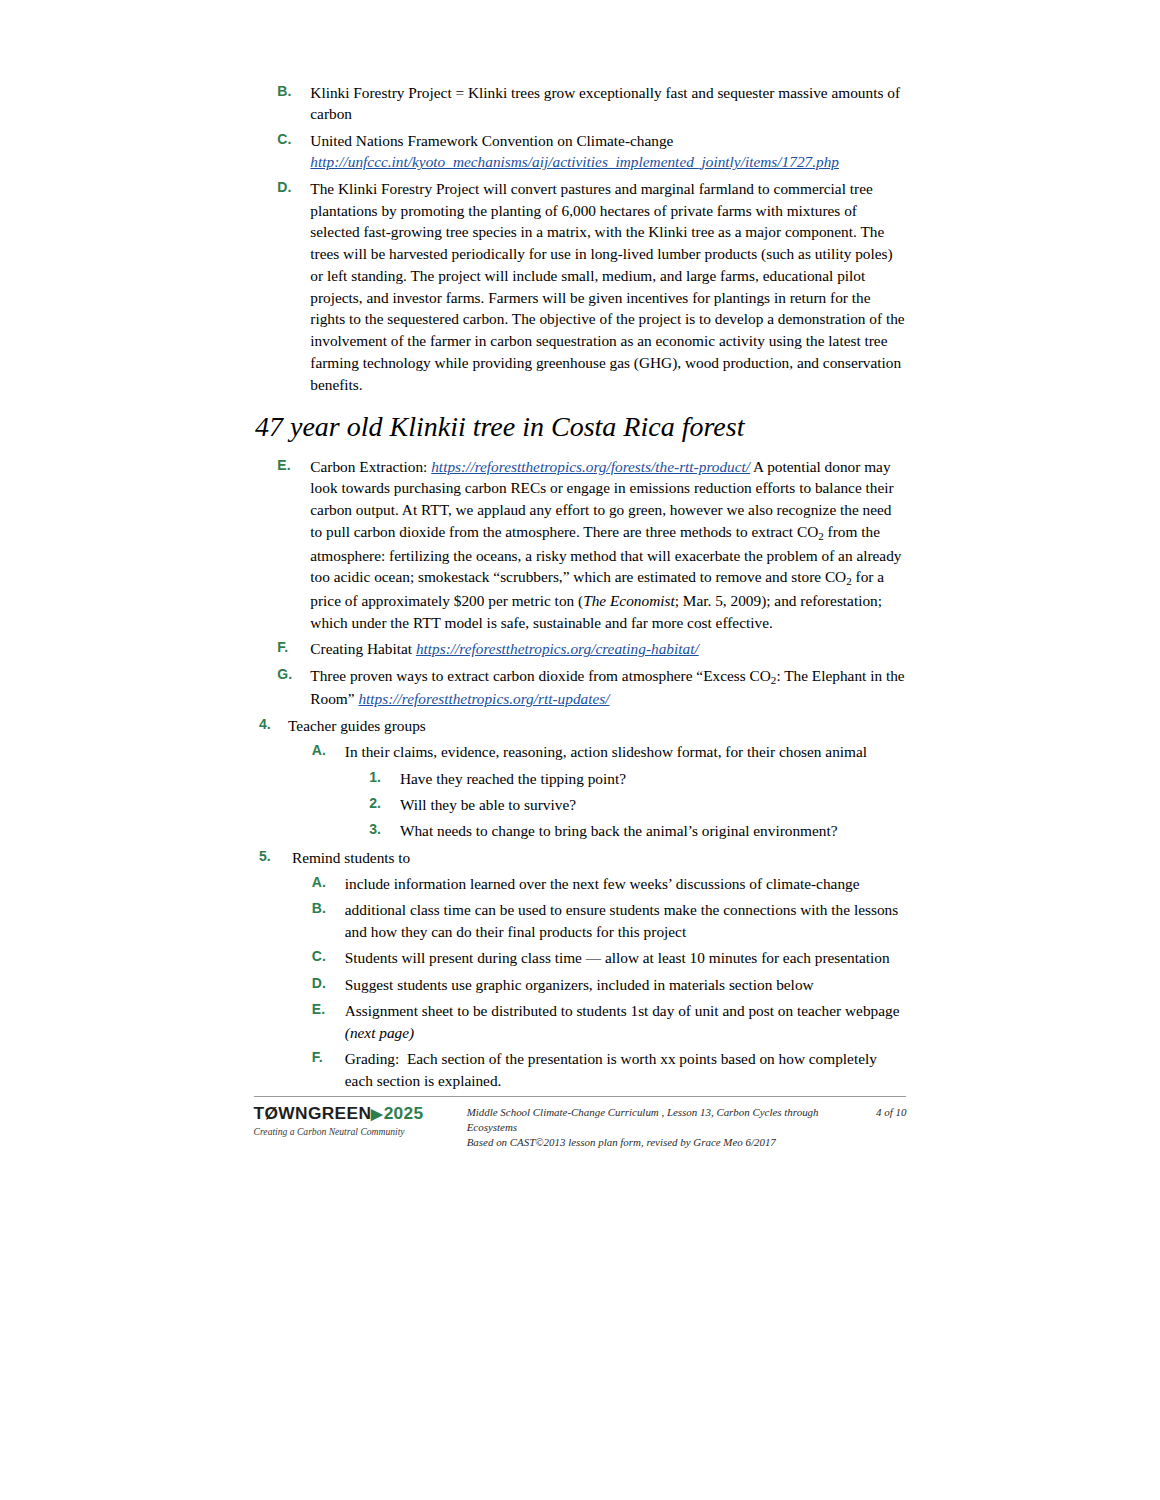B. Klinki Forestry Project = Klinki trees grow exceptionally fast and sequester massive amounts of carbon
C. United Nations Framework Convention on Climate-change http://unfccc.int/kyoto_mechanisms/aij/activities_implemented_jointly/items/1727.php
D. The Klinki Forestry Project will convert pastures and marginal farmland to commercial tree plantations by promoting the planting of 6,000 hectares of private farms with mixtures of selected fast-growing tree species in a matrix, with the Klinki tree as a major component. The trees will be harvested periodically for use in long-lived lumber products (such as utility poles) or left standing. The project will include small, medium, and large farms, educational pilot projects, and investor farms. Farmers will be given incentives for plantings in return for the rights to the sequestered carbon. The objective of the project is to develop a demonstration of the involvement of the farmer in carbon sequestration as an economic activity using the latest tree farming technology while providing greenhouse gas (GHG), wood production, and conservation benefits.
47 year old Klinkii tree in Costa Rica forest
E. Carbon Extraction: https://reforestthetropics.org/forests/the-rtt-product/ A potential donor may look towards purchasing carbon RECs or engage in emissions reduction efforts to balance their carbon output. At RTT, we applaud any effort to go green, however we also recognize the need to pull carbon dioxide from the atmosphere. There are three methods to extract CO2 from the atmosphere: fertilizing the oceans, a risky method that will exacerbate the problem of an already too acidic ocean; smokestack “scrubbers,” which are estimated to remove and store CO2 for a price of approximately $200 per metric ton (The Economist; Mar. 5, 2009); and reforestation; which under the RTT model is safe, sustainable and far more cost effective.
F. Creating Habitat https://reforestthetropics.org/creating-habitat/
G. Three proven ways to extract carbon dioxide from atmosphere “Excess CO2: The Elephant in the Room” https://reforestthetropics.org/rtt-updates/
4. Teacher guides groups
A. In their claims, evidence, reasoning, action slideshow format, for their chosen animal
1. Have they reached the tipping point?
2. Will they be able to survive?
3. What needs to change to bring back the animal’s original environment?
5. Remind students to
A. include information learned over the next few weeks’ discussions of climate-change
B. additional class time can be used to ensure students make the connections with the lessons and how they can do their final products for this project
C. Students will present during class time — allow at least 10 minutes for each presentation
D. Suggest students use graphic organizers, included in materials section below
E. Assignment sheet to be distributed to students 1st day of unit and post on teacher webpage (next page)
F. Grading: Each section of the presentation is worth xx points based on how completely each section is explained.
TØWNGREEN▶2025
Creating a Carbon Neutral Community
Middle School Climate-Change Curriculum , Lesson 13, Carbon Cycles through Ecosystems
Based on CAST©2013 lesson plan form, revised by Grace Meo 6/2017
4 of 10